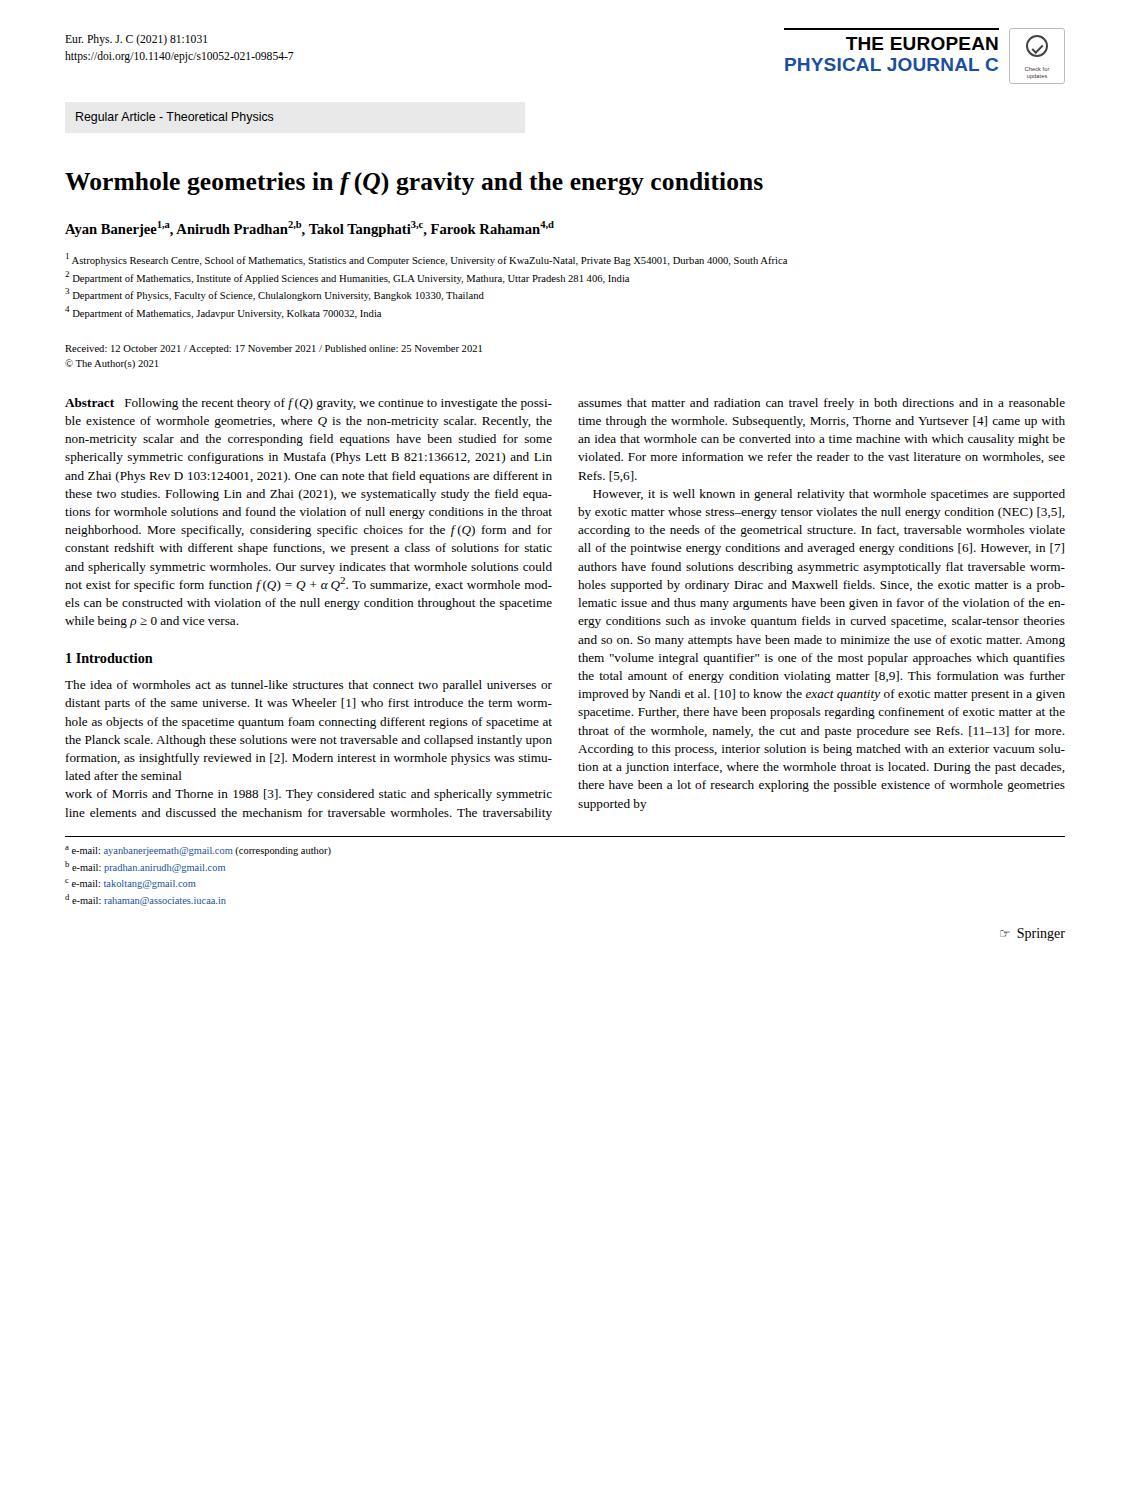Eur. Phys. J. C (2021) 81:1031
https://doi.org/10.1140/epjc/s10052-021-09854-7
THE EUROPEAN
PHYSICAL JOURNAL C
Check for
updates
Regular Article - Theoretical Physics
Wormhole geometries in f (Q) gravity and the energy conditions
Ayan Banerjee1,a, Anirudh Pradhan2,b, Takol Tangphati3,c, Farook Rahaman4,d
1 Astrophysics Research Centre, School of Mathematics, Statistics and Computer Science, University of KwaZulu-Natal, Private Bag X54001, Durban 4000, South Africa
2 Department of Mathematics, Institute of Applied Sciences and Humanities, GLA University, Mathura, Uttar Pradesh 281 406, India
3 Department of Physics, Faculty of Science, Chulalongkorn University, Bangkok 10330, Thailand
4 Department of Mathematics, Jadavpur University, Kolkata 700032, India
Received: 12 October 2021 / Accepted: 17 November 2021 / Published online: 25 November 2021
© The Author(s) 2021
Abstract Following the recent theory of f (Q) gravity, we continue to investigate the possible existence of wormhole geometries, where Q is the non-metricity scalar. Recently, the non-metricity scalar and the corresponding field equations have been studied for some spherically symmetric configurations in Mustafa (Phys Lett B 821:136612, 2021) and Lin and Zhai (Phys Rev D 103:124001, 2021). One can note that field equations are different in these two studies. Following Lin and Zhai (2021), we systematically study the field equations for wormhole solutions and found the violation of null energy conditions in the throat neighborhood. More specifically, considering specific choices for the f (Q) form and for constant redshift with different shape functions, we present a class of solutions for static and spherically symmetric wormholes. Our survey indicates that wormhole solutions could not exist for specific form function f (Q) = Q + α Q2. To summarize, exact wormhole models can be constructed with violation of the null energy condition throughout the spacetime while being ρ ≥ 0 and vice versa.
1 Introduction
The idea of wormholes act as tunnel-like structures that connect two parallel universes or distant parts of the same universe. It was Wheeler [1] who first introduce the term wormhole as objects of the spacetime quantum foam connecting different regions of spacetime at the Planck scale. Although these solutions were not traversable and collapsed instantly upon formation, as insightfully reviewed in [2]. Modern interest in wormhole physics was stimulated after the seminal
work of Morris and Thorne in 1988 [3]. They considered static and spherically symmetric line elements and discussed the mechanism for traversable wormholes. The traversability assumes that matter and radiation can travel freely in both directions and in a reasonable time through the wormhole. Subsequently, Morris, Thorne and Yurtsever [4] came up with an idea that wormhole can be converted into a time machine with which causality might be violated. For more information we refer the reader to the vast literature on wormholes, see Refs. [5,6].
However, it is well known in general relativity that wormhole spacetimes are supported by exotic matter whose stress–energy tensor violates the null energy condition (NEC) [3,5], according to the needs of the geometrical structure. In fact, traversable wormholes violate all of the pointwise energy conditions and averaged energy conditions [6]. However, in [7] authors have found solutions describing asymmetric asymptotically flat traversable wormholes supported by ordinary Dirac and Maxwell fields. Since, the exotic matter is a problematic issue and thus many arguments have been given in favor of the violation of the energy conditions such as invoke quantum fields in curved spacetime, scalar-tensor theories and so on. So many attempts have been made to minimize the use of exotic matter. Among them "volume integral quantifier" is one of the most popular approaches which quantifies the total amount of energy condition violating matter [8,9]. This formulation was further improved by Nandi et al. [10] to know the exact quantity of exotic matter present in a given spacetime. Further, there have been proposals regarding confinement of exotic matter at the throat of the wormhole, namely, the cut and paste procedure see Refs. [11–13] for more. According to this process, interior solution is being matched with an exterior vacuum solution at a junction interface, where the wormhole throat is located. During the past decades, there have been a lot of research exploring the possible existence of wormhole geometries supported by
a e-mail: ayanbanerjeemath@gmail.com (corresponding author)
b e-mail: pradhan.anirudh@gmail.com
c e-mail: takoltang@gmail.com
d e-mail: rahaman@associates.iucaa.in
☞ Springer